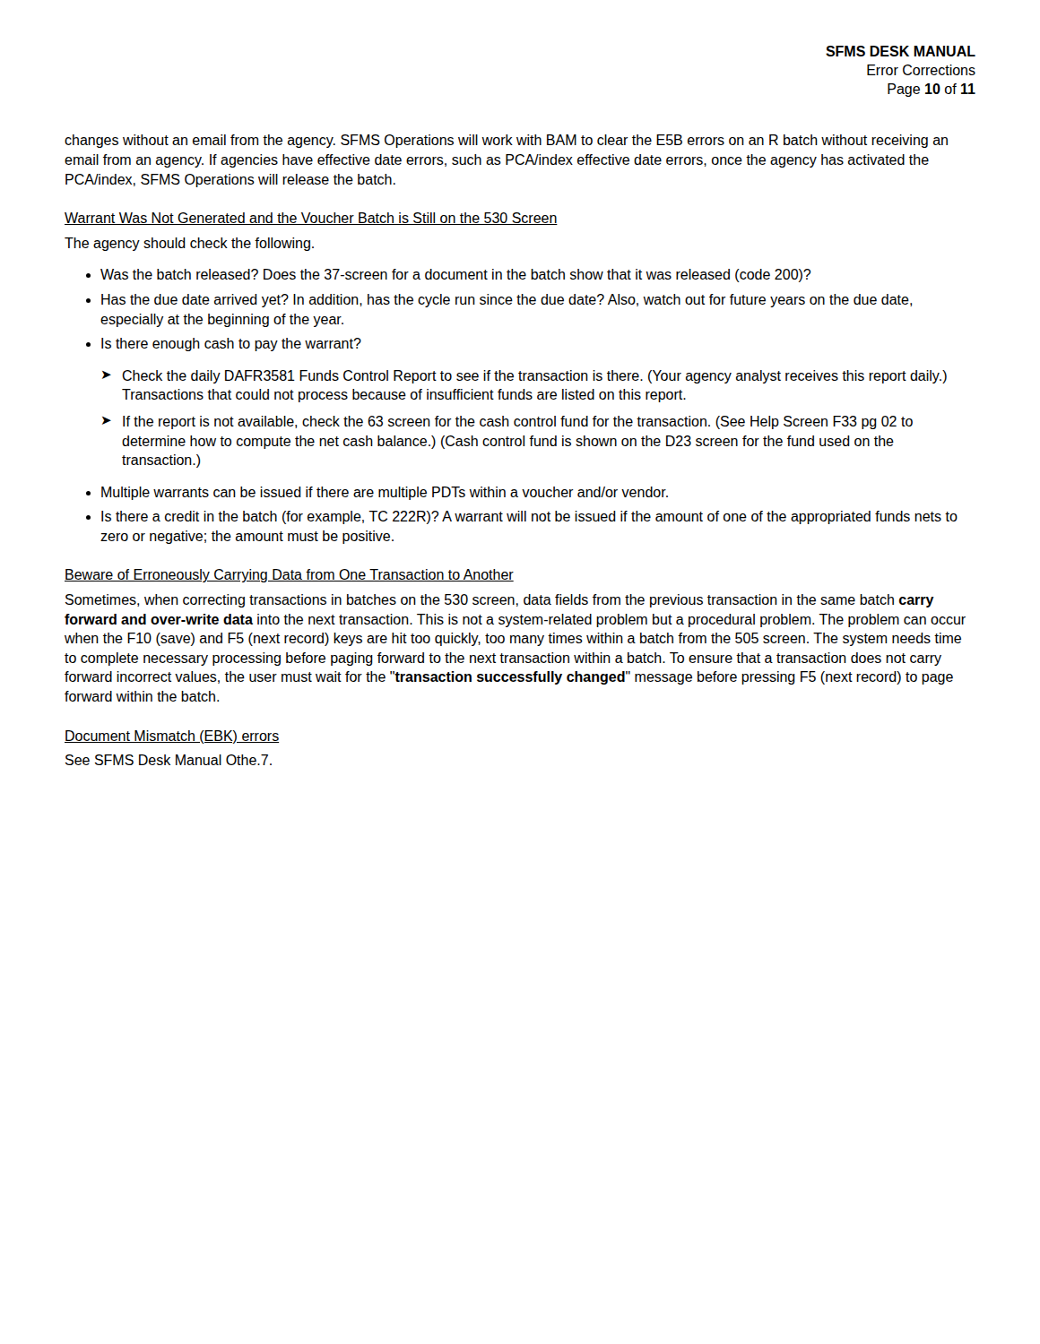SFMS DESK MANUAL
Error Corrections
Page 10 of 11
changes without an email from the agency. SFMS Operations will work with BAM to clear the E5B errors on an R batch without receiving an email from an agency. If agencies have effective date errors, such as PCA/index effective date errors, once the agency has activated the PCA/index, SFMS Operations will release the batch.
Warrant Was Not Generated and the Voucher Batch is Still on the 530 Screen
The agency should check the following.
Was the batch released? Does the 37-screen for a document in the batch show that it was released (code 200)?
Has the due date arrived yet? In addition, has the cycle run since the due date? Also, watch out for future years on the due date, especially at the beginning of the year.
Is there enough cash to pay the warrant?
Check the daily DAFR3581 Funds Control Report to see if the transaction is there. (Your agency analyst receives this report daily.) Transactions that could not process because of insufficient funds are listed on this report.
If the report is not available, check the 63 screen for the cash control fund for the transaction. (See Help Screen F33 pg 02 to determine how to compute the net cash balance.) (Cash control fund is shown on the D23 screen for the fund used on the transaction.)
Multiple warrants can be issued if there are multiple PDTs within a voucher and/or vendor.
Is there a credit in the batch (for example, TC 222R)? A warrant will not be issued if the amount of one of the appropriated funds nets to zero or negative; the amount must be positive.
Beware of Erroneously Carrying Data from One Transaction to Another
Sometimes, when correcting transactions in batches on the 530 screen, data fields from the previous transaction in the same batch carry forward and over-write data into the next transaction. This is not a system-related problem but a procedural problem. The problem can occur when the F10 (save) and F5 (next record) keys are hit too quickly, too many times within a batch from the 505 screen. The system needs time to complete necessary processing before paging forward to the next transaction within a batch. To ensure that a transaction does not carry forward incorrect values, the user must wait for the "transaction successfully changed" message before pressing F5 (next record) to page forward within the batch.
Document Mismatch (EBK) errors
See SFMS Desk Manual Othe.7.